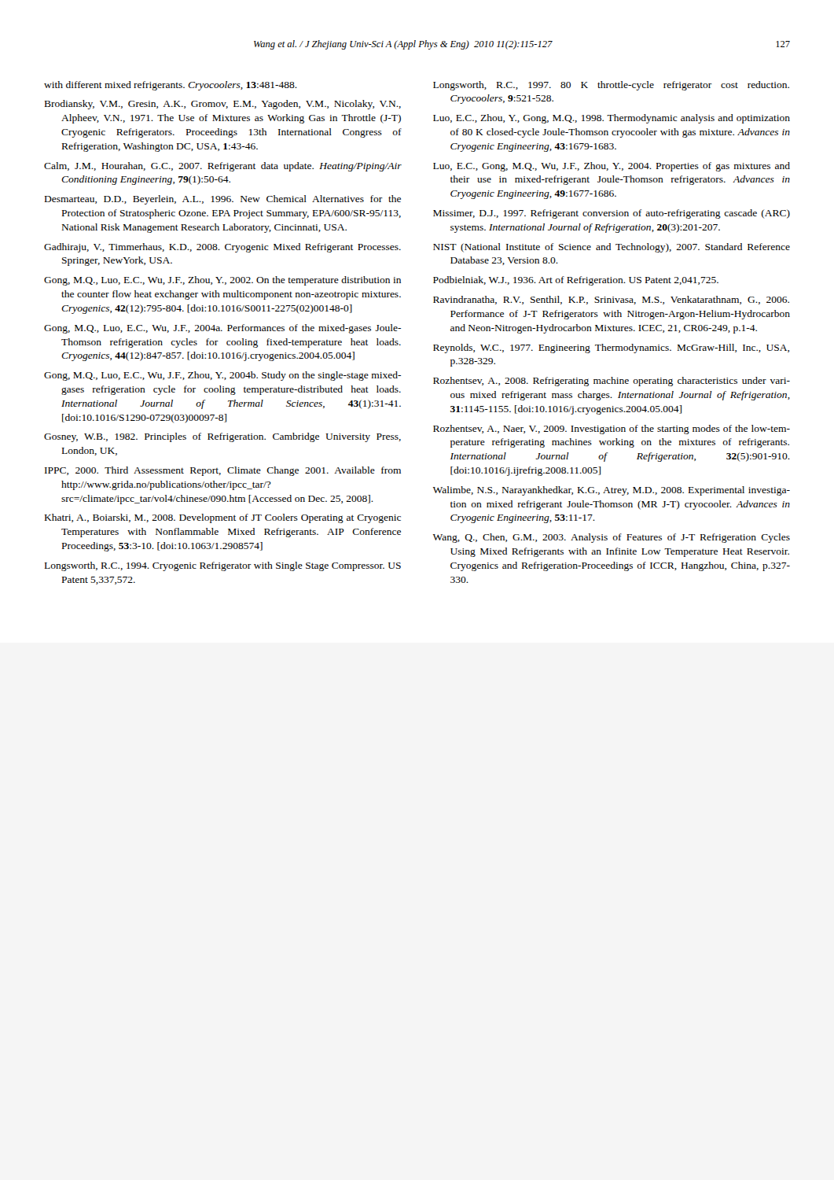Wang et al. / J Zhejiang Univ-Sci A (Appl Phys & Eng) 2010 11(2):115-127 127
with different mixed refrigerants. Cryocoolers, 13:481-488.
Brodiansky, V.M., Gresin, A.K., Gromov, E.M., Yagoden, V.M., Nicolaky, V.N., Alpheev, V.N., 1971. The Use of Mixtures as Working Gas in Throttle (J-T) Cryogenic Refrigerators. Proceedings 13th International Congress of Refrigeration, Washington DC, USA, 1:43-46.
Calm, J.M., Hourahan, G.C., 2007. Refrigerant data update. Heating/Piping/Air Conditioning Engineering, 79(1):50-64.
Desmarteau, D.D., Beyerlein, A.L., 1996. New Chemical Alternatives for the Protection of Stratospheric Ozone. EPA Project Summary, EPA/600/SR-95/113, National Risk Management Research Laboratory, Cincinnati, USA.
Gadhiraju, V., Timmerhaus, K.D., 2008. Cryogenic Mixed Refrigerant Processes. Springer, NewYork, USA.
Gong, M.Q., Luo, E.C., Wu, J.F., Zhou, Y., 2002. On the temperature distribution in the counter flow heat exchanger with multicomponent non-azeotropic mixtures. Cryogenics, 42(12):795-804. [doi:10.1016/S0011-2275(02)00148-0]
Gong, M.Q., Luo, E.C., Wu, J.F., 2004a. Performances of the mixed-gases Joule-Thomson refrigeration cycles for cooling fixed-temperature heat loads. Cryogenics, 44(12):847-857. [doi:10.1016/j.cryogenics.2004.05.004]
Gong, M.Q., Luo, E.C., Wu, J.F., Zhou, Y., 2004b. Study on the single-stage mixed-gases refrigeration cycle for cooling temperature-distributed heat loads. International Journal of Thermal Sciences, 43(1):31-41. [doi:10.1016/S1290-0729(03)00097-8]
Gosney, W.B., 1982. Principles of Refrigeration. Cambridge University Press, London, UK,
IPPC, 2000. Third Assessment Report, Climate Change 2001. Available from http://www.grida.no/publications/other/ipcc_tar/?src=/climate/ipcc_tar/vol4/chinese/090.htm [Accessed on Dec. 25, 2008].
Khatri, A., Boiarski, M., 2008. Development of JT Coolers Operating at Cryogenic Temperatures with Nonflammable Mixed Refrigerants. AIP Conference Proceedings, 53:3-10. [doi:10.1063/1.2908574]
Longsworth, R.C., 1994. Cryogenic Refrigerator with Single Stage Compressor. US Patent 5,337,572.
Longsworth, R.C., 1997. 80 K throttle-cycle refrigerator cost reduction. Cryocoolers, 9:521-528.
Luo, E.C., Zhou, Y., Gong, M.Q., 1998. Thermodynamic analysis and optimization of 80 K closed-cycle Joule-Thomson cryocooler with gas mixture. Advances in Cryogenic Engineering, 43:1679-1683.
Luo, E.C., Gong, M.Q., Wu, J.F., Zhou, Y., 2004. Properties of gas mixtures and their use in mixed-refrigerant Joule-Thomson refrigerators. Advances in Cryogenic Engineering, 49:1677-1686.
Missimer, D.J., 1997. Refrigerant conversion of auto-refrigerating cascade (ARC) systems. International Journal of Refrigeration, 20(3):201-207.
NIST (National Institute of Science and Technology), 2007. Standard Reference Database 23, Version 8.0.
Podbielniak, W.J., 1936. Art of Refrigeration. US Patent 2,041,725.
Ravindranatha, R.V., Senthil, K.P., Srinivasa, M.S., Venkatarathnam, G., 2006. Performance of J-T Refrigerators with Nitrogen-Argon-Helium-Hydrocarbon and Neon-Nitrogen-Hydrocarbon Mixtures. ICEC, 21, CR06-249, p.1-4.
Reynolds, W.C., 1977. Engineering Thermodynamics. McGraw-Hill, Inc., USA, p.328-329.
Rozhentsev, A., 2008. Refrigerating machine operating characteristics under various mixed refrigerant mass charges. International Journal of Refrigeration, 31:1145-1155. [doi:10.1016/j.cryogenics.2004.05.004]
Rozhentsev, A., Naer, V., 2009. Investigation of the starting modes of the low-temperature refrigerating machines working on the mixtures of refrigerants. International Journal of Refrigeration, 32(5):901-910. [doi:10.1016/j.ijrefrig.2008.11.005]
Walimbe, N.S., Narayankhedkar, K.G., Atrey, M.D., 2008. Experimental investigation on mixed refrigerant Joule-Thomson (MR J-T) cryocooler. Advances in Cryogenic Engineering, 53:11-17.
Wang, Q., Chen, G.M., 2003. Analysis of Features of J-T Refrigeration Cycles Using Mixed Refrigerants with an Infinite Low Temperature Heat Reservoir. Cryogenics and Refrigeration-Proceedings of ICCR, Hangzhou, China, p.327-330.